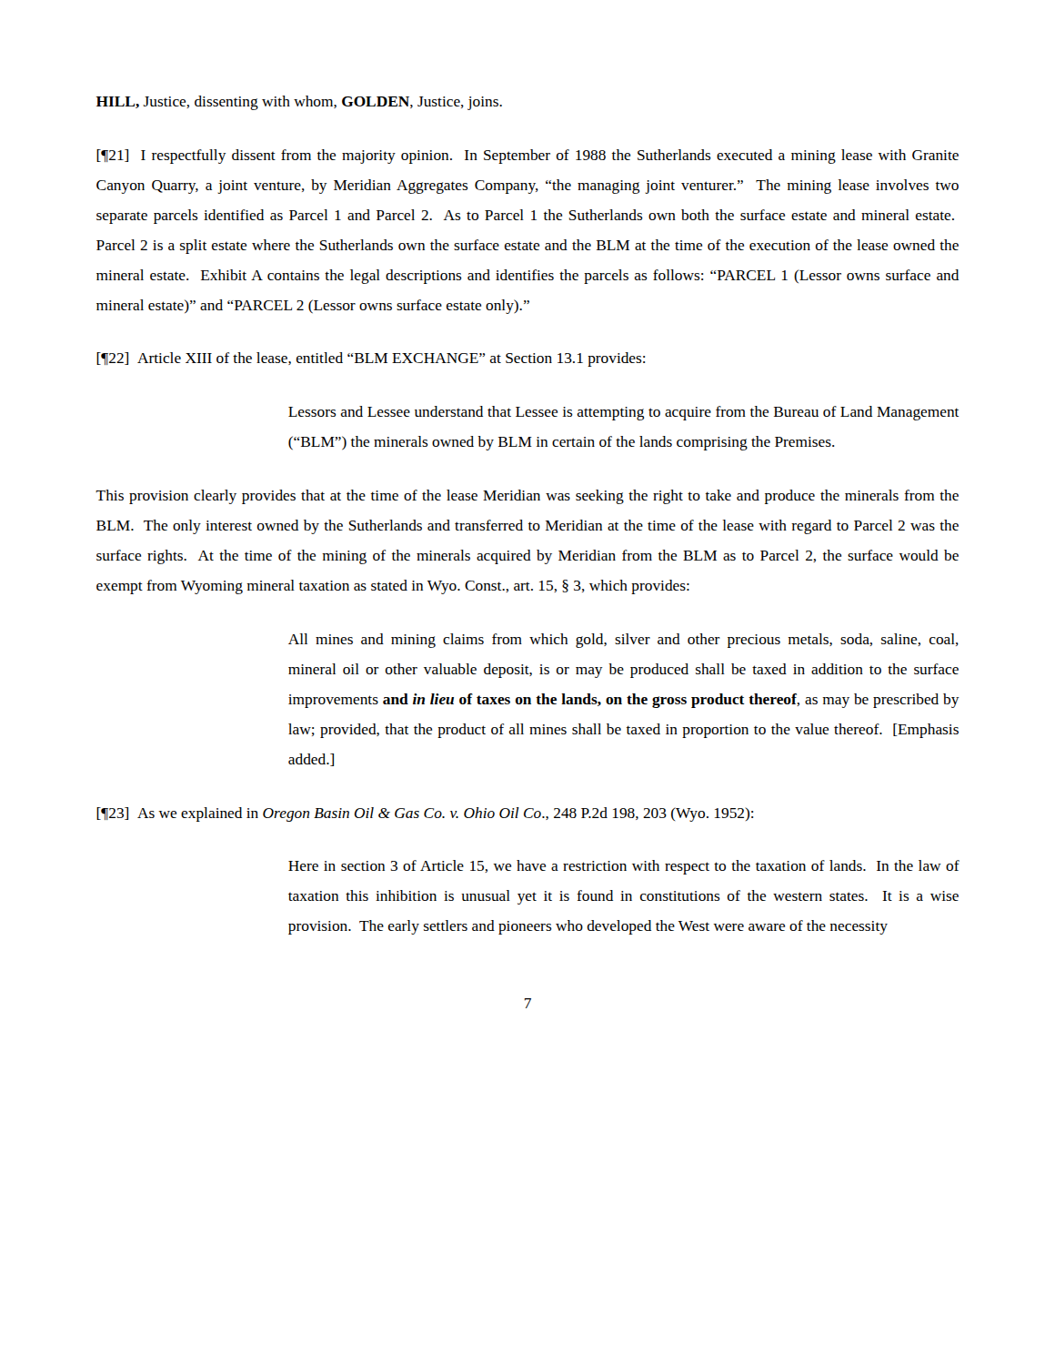HILL, Justice, dissenting with whom, GOLDEN, Justice, joins.
[¶21] I respectfully dissent from the majority opinion. In September of 1988 the Sutherlands executed a mining lease with Granite Canyon Quarry, a joint venture, by Meridian Aggregates Company, “the managing joint venturer.” The mining lease involves two separate parcels identified as Parcel 1 and Parcel 2. As to Parcel 1 the Sutherlands own both the surface estate and mineral estate. Parcel 2 is a split estate where the Sutherlands own the surface estate and the BLM at the time of the execution of the lease owned the mineral estate. Exhibit A contains the legal descriptions and identifies the parcels as follows: “PARCEL 1 (Lessor owns surface and mineral estate)” and “PARCEL 2 (Lessor owns surface estate only).”
[¶22] Article XIII of the lease, entitled “BLM EXCHANGE” at Section 13.1 provides:
Lessors and Lessee understand that Lessee is attempting to acquire from the Bureau of Land Management (“BLM”) the minerals owned by BLM in certain of the lands comprising the Premises.
This provision clearly provides that at the time of the lease Meridian was seeking the right to take and produce the minerals from the BLM. The only interest owned by the Sutherlands and transferred to Meridian at the time of the lease with regard to Parcel 2 was the surface rights. At the time of the mining of the minerals acquired by Meridian from the BLM as to Parcel 2, the surface would be exempt from Wyoming mineral taxation as stated in Wyo. Const., art. 15, § 3, which provides:
All mines and mining claims from which gold, silver and other precious metals, soda, saline, coal, mineral oil or other valuable deposit, is or may be produced shall be taxed in addition to the surface improvements and in lieu of taxes on the lands, on the gross product thereof, as may be prescribed by law; provided, that the product of all mines shall be taxed in proportion to the value thereof. [Emphasis added.]
[¶23] As we explained in Oregon Basin Oil & Gas Co. v. Ohio Oil Co., 248 P.2d 198, 203 (Wyo. 1952):
Here in section 3 of Article 15, we have a restriction with respect to the taxation of lands. In the law of taxation this inhibition is unusual yet it is found in constitutions of the western states. It is a wise provision. The early settlers and pioneers who developed the West were aware of the necessity
7